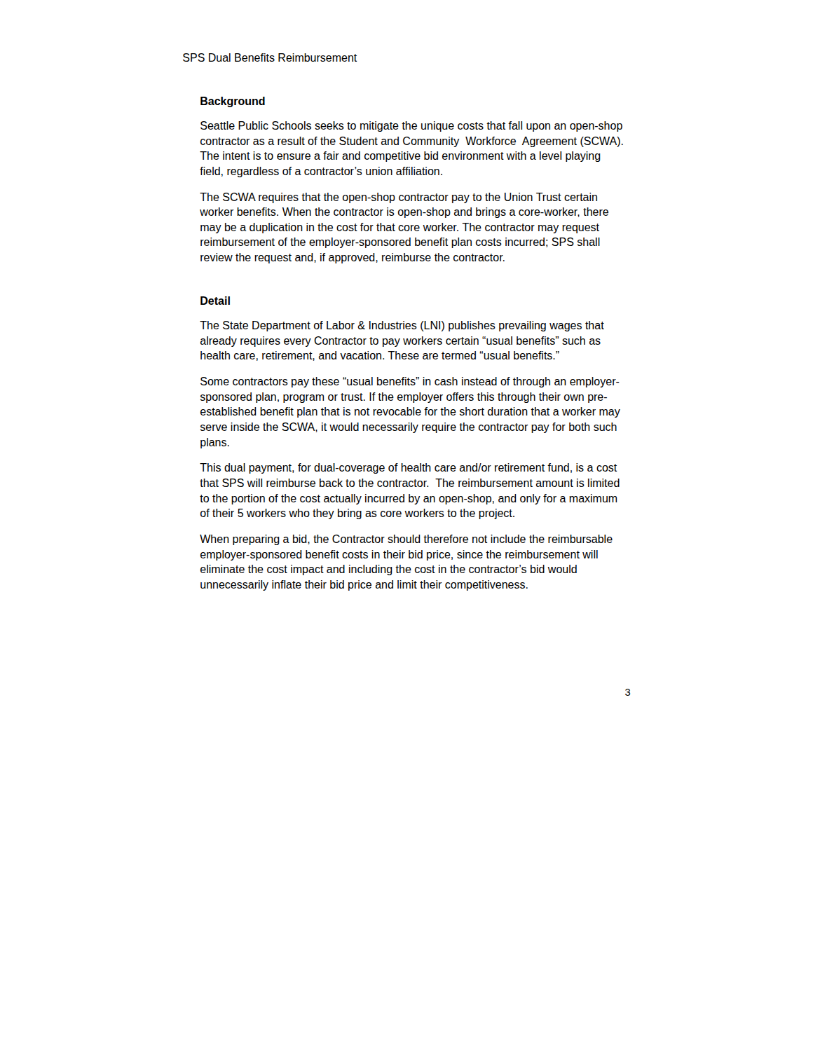SPS Dual Benefits Reimbursement
Background
Seattle Public Schools seeks to mitigate the unique costs that fall upon an open-shop contractor as a result of the Student and Community Workforce Agreement (SCWA). The intent is to ensure a fair and competitive bid environment with a level playing field, regardless of a contractor’s union affiliation.
The SCWA requires that the open-shop contractor pay to the Union Trust certain worker benefits. When the contractor is open-shop and brings a core-worker, there may be a duplication in the cost for that core worker. The contractor may request reimbursement of the employer-sponsored benefit plan costs incurred; SPS shall review the request and, if approved, reimburse the contractor.
Detail
The State Department of Labor & Industries (LNI) publishes prevailing wages that already requires every Contractor to pay workers certain “usual benefits” such as health care, retirement, and vacation. These are termed “usual benefits.”
Some contractors pay these “usual benefits” in cash instead of through an employer-sponsored plan, program or trust. If the employer offers this through their own pre-established benefit plan that is not revocable for the short duration that a worker may serve inside the SCWA, it would necessarily require the contractor pay for both such plans.
This dual payment, for dual-coverage of health care and/or retirement fund, is a cost that SPS will reimburse back to the contractor. The reimbursement amount is limited to the portion of the cost actually incurred by an open-shop, and only for a maximum of their 5 workers who they bring as core workers to the project.
When preparing a bid, the Contractor should therefore not include the reimbursable employer-sponsored benefit costs in their bid price, since the reimbursement will eliminate the cost impact and including the cost in the contractor’s bid would unnecessarily inflate their bid price and limit their competitiveness.
3